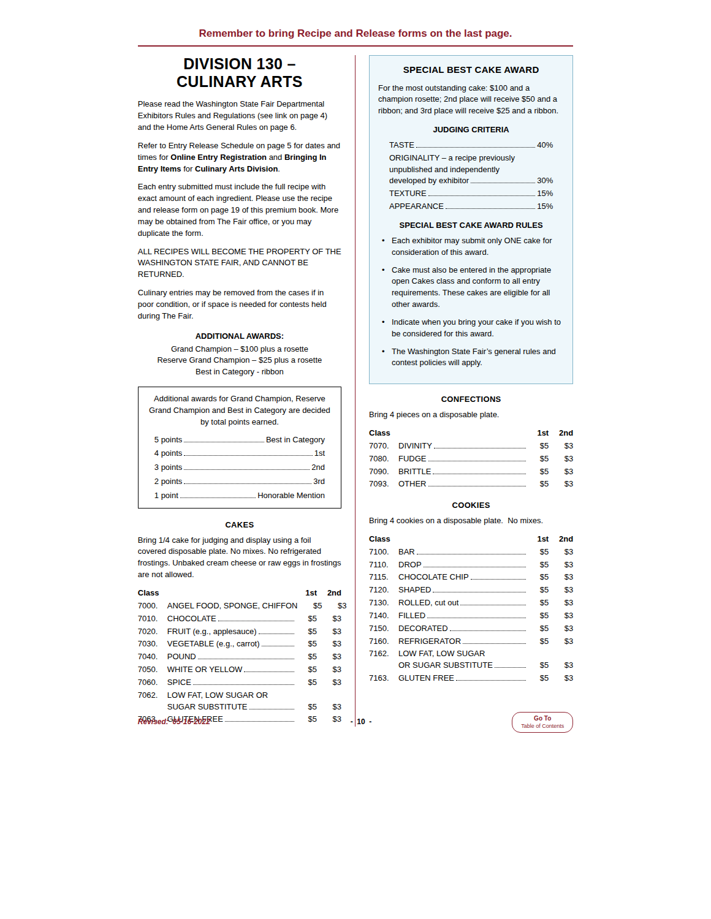Remember to bring Recipe and Release forms on the last page.
DIVISION 130 –
CULINARY ARTS
Please read the Washington State Fair Departmental Exhibitors Rules and Regulations (see link on page 4) and the Home Arts General Rules on page 6.
Refer to Entry Release Schedule on page 5 for dates and times for Online Entry Registration and Bringing In Entry Items for Culinary Arts Division.
Each entry submitted must include the full recipe with exact amount of each ingredient. Please use the recipe and release form on page 19 of this premium book. More may be obtained from The Fair office, or you may duplicate the form.
ALL RECIPES WILL BECOME THE PROPERTY OF THE WASHINGTON STATE FAIR, AND CANNOT BE RETURNED.
Culinary entries may be removed from the cases if in poor condition, or if space is needed for contests held during The Fair.
ADDITIONAL AWARDS:
Grand Champion – $100 plus a rosette
Reserve Grand Champion – $25 plus a rosette
Best in Category - ribbon
Additional awards for Grand Champion, Reserve Grand Champion and Best in Category are decided by total points earned.
5 points Best in Category
4 points 1st
3 points 2nd
2 points 3rd
1 point Honorable Mention
CAKES
Bring 1/4 cake for judging and display using a foil covered disposable plate. No mixes. No refrigerated frostings. Unbaked cream cheese or raw eggs in frostings are not allowed.
Class 1st 2nd
7000. ANGEL FOOD, SPONGE, CHIFFON $5$3
7010. CHOCOLATE $5$3
7020. FRUIT (e.g., applesauce) $5$3
7030. VEGETABLE (e.g., carrot) $5$3
7040. POUND $5$3
7050. WHITE OR YELLOW $5$3
7060. SPICE $5$3
7062. LOW FAT, LOW SUGAR OR
SUGAR SUBSTITUTE $5$3
7063. GLUTEN FREE $5$3
SPECIAL BEST CAKE AWARD
For the most outstanding cake: $100 and a champion rosette; 2nd place will receive $50 and a ribbon; and 3rd place will receive $25 and a ribbon.
JUDGING CRITERIA
TASTE 40%
ORIGINALITY – a recipe previously
unpublished and independently
developed by exhibitor 30%
TEXTURE 15%
APPEARANCE 15%
SPECIAL BEST CAKE AWARD RULES
Each exhibitor may submit only ONE cake for consideration of this award.
Cake must also be entered in the appropriate open Cakes class and conform to all entry requirements. These cakes are eligible for all other awards.
Indicate when you bring your cake if you wish to be considered for this award.
The Washington State Fair’s general rules and contest policies will apply.
CONFECTIONS
Bring 4 pieces on a disposable plate.
Class 1st 2nd
7070. DIVINITY $5$3
7080. FUDGE $5$3
7090. BRITTLE $5$3
7093. OTHER $5$3
COOKIES
Bring 4 cookies on a disposable plate. No mixes.
Class 1st 2nd
7100. BAR $5$3
7110. DROP $5$3
7115. CHOCOLATE CHIP $5$3
7120. SHAPED $5$3
7130. ROLLED, cut out $5$3
7140. FILLED $5$3
7150. DECORATED $5$3
7160. REFRIGERATOR $5$3
7162. LOW FAT, LOW SUGAR
OR SUGAR SUBSTITUTE $5$3
7163. GLUTEN FREE $5$3
Revised: 05-16-2022
- 10 -
Go To
Table of Contents